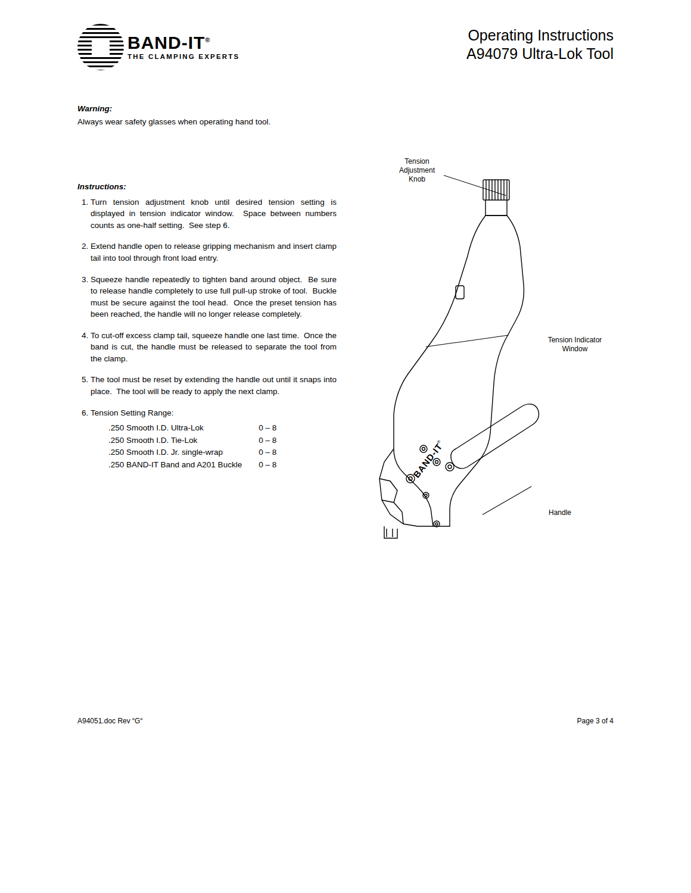BAND-IT®
THE CLAMPING EXPERTS
Operating Instructions
A94079 Ultra-Lok Tool
Warning:
Always wear safety glasses when operating hand tool.
Instructions:
Turn tension adjustment knob until desired tension setting is displayed in tension indicator window. Space between numbers counts as one-half setting. See step 6.
Extend handle open to release gripping mechanism and insert clamp tail into tool through front load entry.
Squeeze handle repeatedly to tighten band around object. Be sure to release handle completely to use full pull-up stroke of tool. Buckle must be secure against the tool head. Once the preset tension has been reached, the handle will no longer release completely.
To cut-off excess clamp tail, squeeze handle one last time. Once the band is cut, the handle must be released to separate the tool from the clamp.
The tool must be reset by extending the handle out until it snaps into place. The tool will be ready to apply the next clamp.
Tension Setting Range:
| .250 Smooth I.D. Ultra-Lok | 0 – 8 |
| .250 Smooth I.D. Tie-Lok | 0 – 8 |
| .250 Smooth I.D. Jr. single-wrap | 0 – 8 |
| .250 BAND-IT Band and A201 Buckle | 0 – 8 |
Tension
Adjustment
Knob
Tension Indicator
Window
Handle
BAND-IT ®
A94051.doc Rev “G“ Page 3 of 4